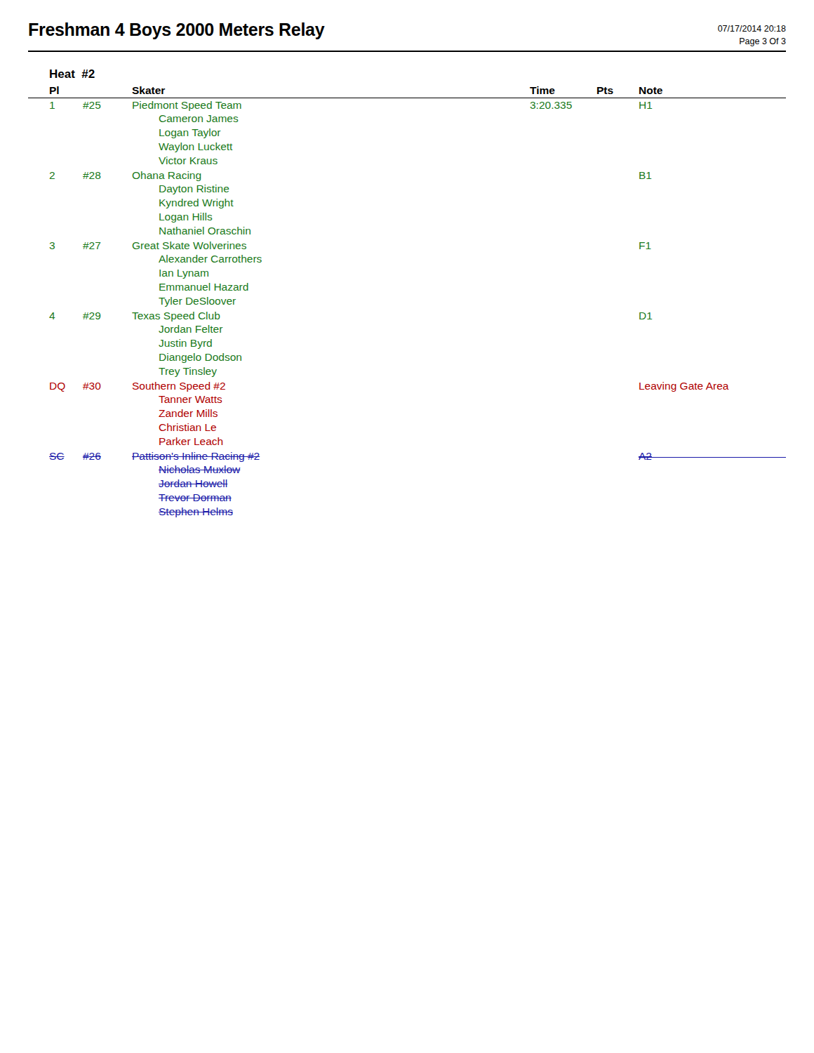Freshman 4 Boys 2000 Meters Relay
07/17/2014 20:18
Page 3 Of 3
Heat #2
| Pl | | Skater | Time | Pts | Note |
| --- | --- | --- | --- | --- | --- |
| 1 | #25 | Piedmont Speed Team Cameron James Logan Taylor Waylon Luckett Victor Kraus | 3:20.335 | | H1 |
| 2 | #28 | Ohana Racing Dayton Ristine Kyndred Wright Logan Hills Nathaniel Oraschin | | | B1 |
| 3 | #27 | Great Skate Wolverines Alexander Carrothers Ian Lynam Emmanuel Hazard Tyler DeSloover | | | F1 |
| 4 | #29 | Texas Speed Club Jordan Felter Justin Byrd Diangelo Dodson Trey Tinsley | | | D1 |
| DQ | #30 | Southern Speed #2 Tanner Watts Zander Mills Christian Le Parker Leach | | | Leaving Gate Area |
| SC | #26 | Pattison's Inline Racing #2 Nicholas Muxlow Jordan Howell Trevor Dorman Stephen Helms | | | A2 |